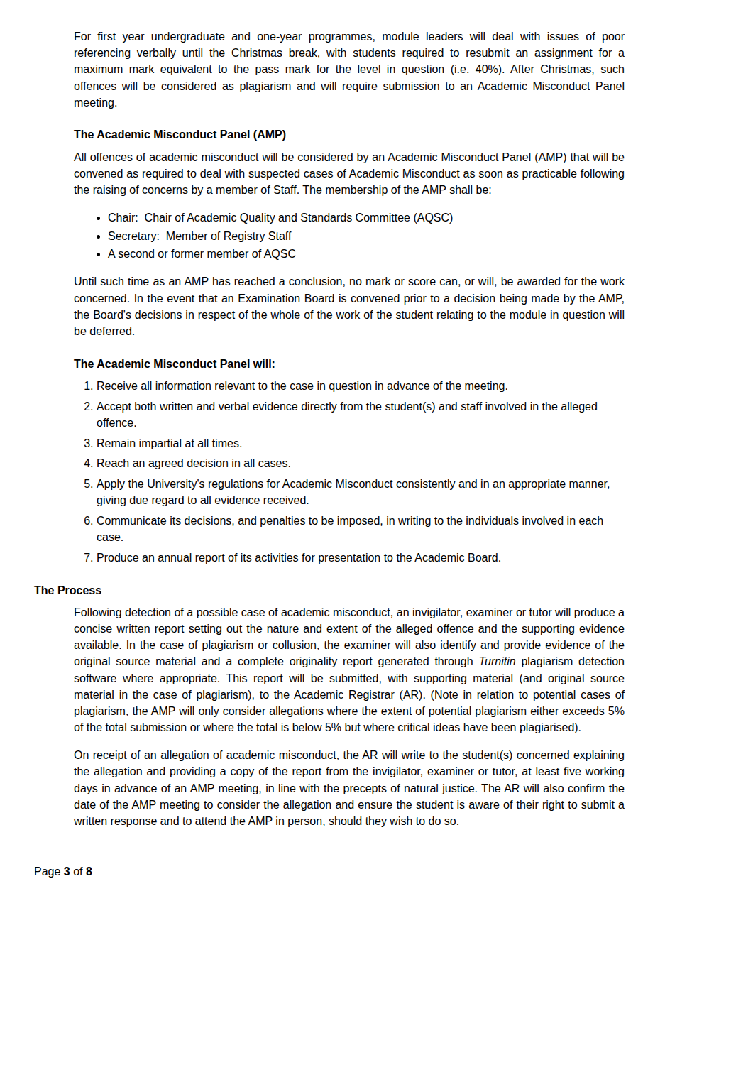For first year undergraduate and one-year programmes, module leaders will deal with issues of poor referencing verbally until the Christmas break, with students required to resubmit an assignment for a maximum mark equivalent to the pass mark for the level in question (i.e. 40%). After Christmas, such offences will be considered as plagiarism and will require submission to an Academic Misconduct Panel meeting.
The Academic Misconduct Panel (AMP)
All offences of academic misconduct will be considered by an Academic Misconduct Panel (AMP) that will be convened as required to deal with suspected cases of Academic Misconduct as soon as practicable following the raising of concerns by a member of Staff. The membership of the AMP shall be:
Chair: Chair of Academic Quality and Standards Committee (AQSC)
Secretary: Member of Registry Staff
A second or former member of AQSC
Until such time as an AMP has reached a conclusion, no mark or score can, or will, be awarded for the work concerned. In the event that an Examination Board is convened prior to a decision being made by the AMP, the Board's decisions in respect of the whole of the work of the student relating to the module in question will be deferred.
The Academic Misconduct Panel will:
Receive all information relevant to the case in question in advance of the meeting.
Accept both written and verbal evidence directly from the student(s) and staff involved in the alleged offence.
Remain impartial at all times.
Reach an agreed decision in all cases.
Apply the University's regulations for Academic Misconduct consistently and in an appropriate manner, giving due regard to all evidence received.
Communicate its decisions, and penalties to be imposed, in writing to the individuals involved in each case.
Produce an annual report of its activities for presentation to the Academic Board.
The Process
Following detection of a possible case of academic misconduct, an invigilator, examiner or tutor will produce a concise written report setting out the nature and extent of the alleged offence and the supporting evidence available. In the case of plagiarism or collusion, the examiner will also identify and provide evidence of the original source material and a complete originality report generated through Turnitin plagiarism detection software where appropriate. This report will be submitted, with supporting material (and original source material in the case of plagiarism), to the Academic Registrar (AR). (Note in relation to potential cases of plagiarism, the AMP will only consider allegations where the extent of potential plagiarism either exceeds 5% of the total submission or where the total is below 5% but where critical ideas have been plagiarised).
On receipt of an allegation of academic misconduct, the AR will write to the student(s) concerned explaining the allegation and providing a copy of the report from the invigilator, examiner or tutor, at least five working days in advance of an AMP meeting, in line with the precepts of natural justice. The AR will also confirm the date of the AMP meeting to consider the allegation and ensure the student is aware of their right to submit a written response and to attend the AMP in person, should they wish to do so.
Page 3 of 8